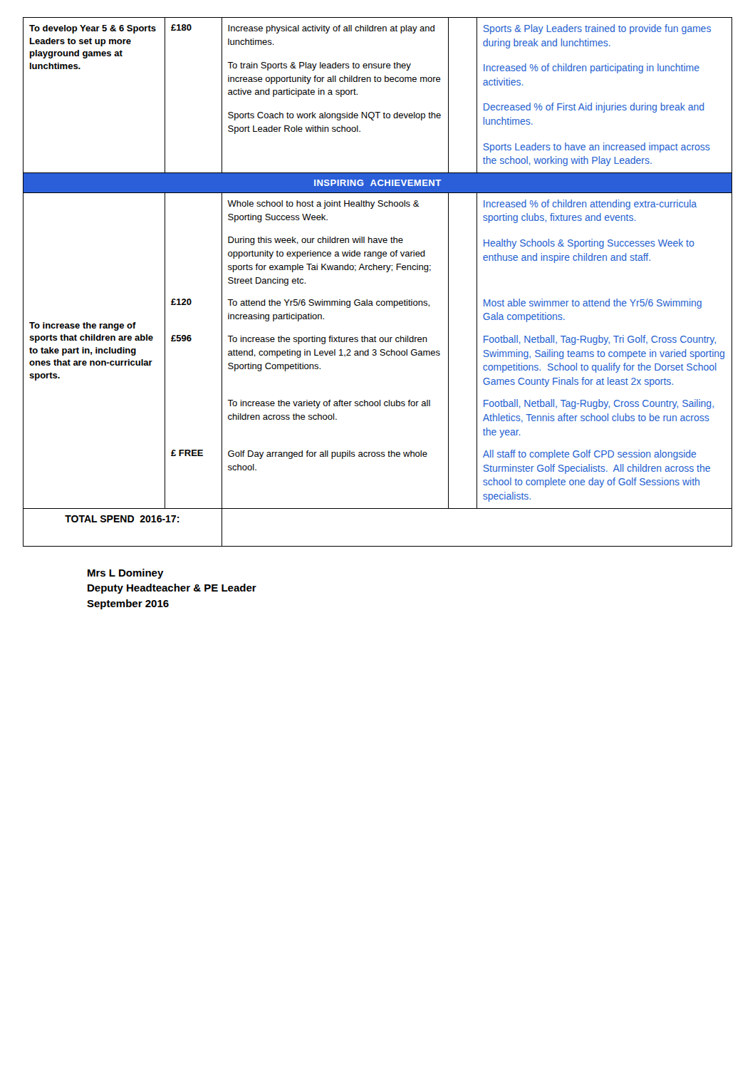| To develop Year 5 & 6 Sports Leaders to set up more playground games at lunchtimes. | £180 | Increase physical activity of all children at play and lunchtimes. To train Sports & Play leaders to ensure they increase opportunity for all children to become more active and participate in a sport. Sports Coach to work alongside NQT to develop the Sport Leader Role within school. | | Sports & Play Leaders trained to provide fun games during break and lunchtimes. Increased % of children participating in lunchtime activities. Decreased % of First Aid injuries during break and lunchtimes. Sports Leaders to have an increased impact across the school, working with Play Leaders. |
| INSPIRING ACHIEVEMENT |
| To increase the range of sports that children are able to take part in, including ones that are non-curricular sports. | | Whole school to host a joint Healthy Schools & Sporting Success Week. During this week, our children will have the opportunity to experience a wide range of varied sports for example Tai Kwando; Archery; Fencing; Street Dancing etc. | | Increased % of children attending extra-curricula sporting clubs, fixtures and events. Healthy Schools & Sporting Successes Week to enthuse and inspire children and staff. |
| £120 | To attend the Yr5/6 Swimming Gala competitions, increasing participation. | Most able swimmer to attend the Yr5/6 Swimming Gala competitions. |
| £596 | To increase the sporting fixtures that our children attend, competing in Level 1,2 and 3 School Games Sporting Competitions. | Football, Netball, Tag-Rugby, Tri Golf, Cross Country, Swimming, Sailing teams to compete in varied sporting competitions. School to qualify for the Dorset School Games County Finals for at least 2x sports. |
| | To increase the variety of after school clubs for all children across the school. | Football, Netball, Tag-Rugby, Cross Country, Sailing, Athletics, Tennis after school clubs to be run across the year. |
| £ FREE | Golf Day arranged for all pupils across the whole school. | All staff to complete Golf CPD session alongside Sturminster Golf Specialists. All children across the school to complete one day of Golf Sessions with specialists. |
| TOTAL SPEND 2016-17: | |
Mrs L Dominey
Deputy Headteacher & PE Leader
September 2016